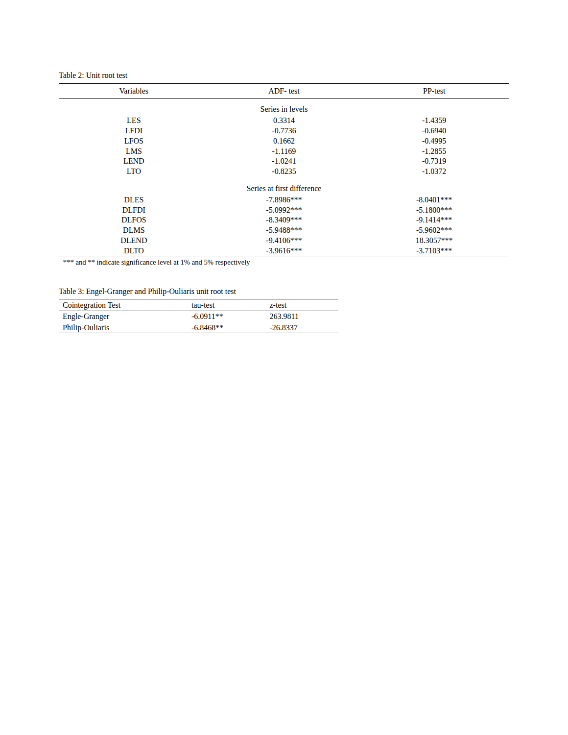Table 2: Unit root test
| Variables | ADF- test | PP-test |
| --- | --- | --- |
| | Series in levels | |
| LES | 0.3314 | -1.4359 |
| LFDI | -0.7736 | -0.6940 |
| LFOS | 0.1662 | -0.4995 |
| LMS | -1.1169 | -1.2855 |
| LEND | -1.0241 | -0.7319 |
| LTO | -0.8235 | -1.0372 |
| | Series at first difference | |
| DLES | -7.8986*** | -8.0401*** |
| DLFDI | -5.0992*** | -5.1800*** |
| DLFOS | -8.3409*** | -9.1414*** |
| DLMS | -5.9488*** | -5.9602*** |
| DLEND | -9.4106*** | 18.3057*** |
| DLTO | -3.9616*** | -3.7103*** |
*** and ** indicate significance level at 1% and 5% respectively
Table 3: Engel-Granger and Philip-Ouliaris unit root test
| Cointegration Test | tau-test | z-test |
| --- | --- | --- |
| Engle-Granger | -6.0911** | 263.9811 |
| Philip-Ouliaris | -6.8468** | -26.8337 |